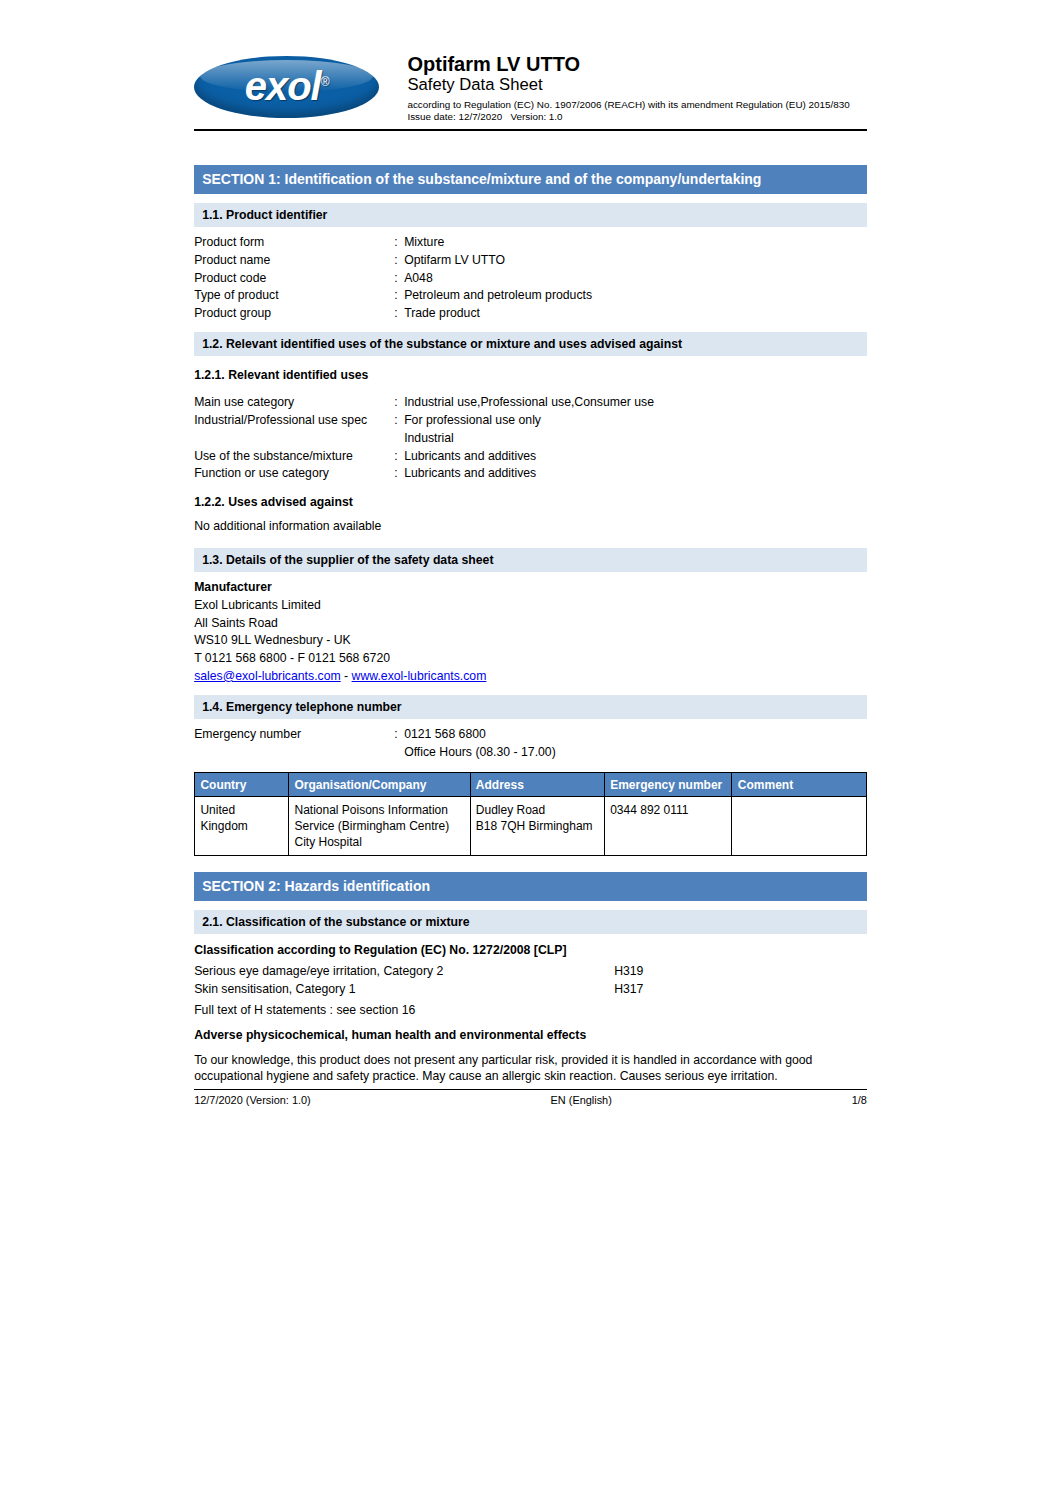exol®
Optifarm LV UTTO
Safety Data Sheet
according to Regulation (EC) No. 1907/2006 (REACH) with its amendment Regulation (EU) 2015/830
Issue date: 12/7/2020 Version: 1.0
SECTION 1: Identification of the substance/mixture and of the company/undertaking
1.1. Product identifier
Product form: Mixture
Product name: Optifarm LV UTTO
Product code: A048
Type of product: Petroleum and petroleum products
Product group: Trade product
1.2. Relevant identified uses of the substance or mixture and uses advised against
1.2.1. Relevant identified uses
Main use category: Industrial use,Professional use,Consumer use
Industrial/Professional use spec: For professional use onlyIndustrial
Use of the substance/mixture: Lubricants and additives
Function or use category: Lubricants and additives
1.2.2. Uses advised against
No additional information available
1.3. Details of the supplier of the safety data sheet
Manufacturer
Exol Lubricants Limited
All Saints Road
WS10 9LL Wednesbury - UK
T 0121 568 6800 - F 0121 568 6720
sales@exol-lubricants.com - www.exol-lubricants.com
1.4. Emergency telephone number
Emergency number: 0121 568 6800Office Hours (08.30 - 17.00)
| Country | Organisation/Company | Address | Emergency number | Comment |
| --- | --- | --- | --- | --- |
| United Kingdom | National Poisons Information Service (Birmingham Centre) City Hospital | Dudley Road B18 7QH Birmingham | 0344 892 0111 | |
SECTION 2: Hazards identification
2.1. Classification of the substance or mixture
Classification according to Regulation (EC) No. 1272/2008 [CLP]
Serious eye damage/eye irritation, Category 2 H319
Skin sensitisation, Category 1 H317
Full text of H statements : see section 16
Adverse physicochemical, human health and environmental effects
To our knowledge, this product does not present any particular risk, provided it is handled in accordance with good occupational hygiene and safety practice. May cause an allergic skin reaction. Causes serious eye irritation.
12/7/2020 (Version: 1.0)
EN (English)
1/8